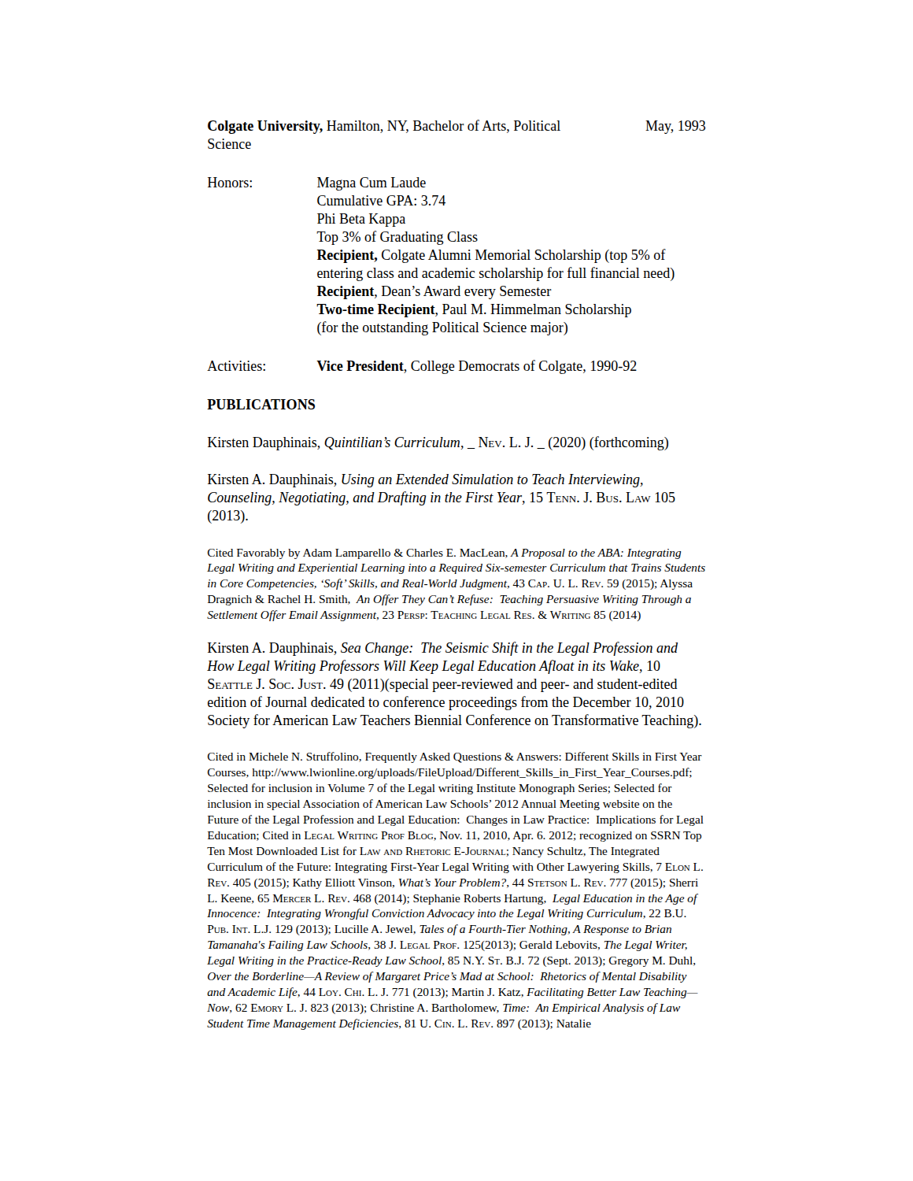Colgate University, Hamilton, NY, Bachelor of Arts, Political Science
May, 1993
Honors:
Magna Cum Laude
Cumulative GPA: 3.74
Phi Beta Kappa
Top 3% of Graduating Class
Recipient, Colgate Alumni Memorial Scholarship (top 5% of
entering class and academic scholarship for full financial need)
Recipient, Dean’s Award every Semester
Two-time Recipient, Paul M. Himmelman Scholarship
(for the outstanding Political Science major)
Activities:
Vice President, College Democrats of Colgate, 1990-92
PUBLICATIONS
Kirsten Dauphinais, Quintilian’s Curriculum, _ Nev. L. J. _ (2020) (forthcoming)
Kirsten A. Dauphinais, Using an Extended Simulation to Teach Interviewing, Counseling, Negotiating, and Drafting in the First Year, 15 Tenn. J. Bus. Law 105 (2013).
Cited Favorably by Adam Lamparello & Charles E. MacLean, A Proposal to the ABA: Integrating Legal Writing and Experiential Learning into a Required Six-semester Curriculum that Trains Students in Core Competencies, ‘Soft’ Skills, and Real-World Judgment, 43 Cap. U. L. Rev. 59 (2015); Alyssa Dragnich & Rachel H. Smith, An Offer They Can’t Refuse: Teaching Persuasive Writing Through a Settlement Offer Email Assignment, 23 Persp: Teaching Legal Res. & Writing 85 (2014)
Kirsten A. Dauphinais, Sea Change: The Seismic Shift in the Legal Profession and How Legal Writing Professors Will Keep Legal Education Afloat in its Wake, 10 Seattle J. Soc. Just. 49 (2011)(special peer-reviewed and peer- and student-edited edition of Journal dedicated to conference proceedings from the December 10, 2010 Society for American Law Teachers Biennial Conference on Transformative Teaching).
Cited in Michele N. Struffolino, Frequently Asked Questions & Answers: Different Skills in First Year Courses, http://www.lwionline.org/uploads/FileUpload/Different_Skills_in_First_Year_Courses.pdf; Selected for inclusion in Volume 7 of the Legal writing Institute Monograph Series; Selected for inclusion in special Association of American Law Schools’ 2012 Annual Meeting website on the Future of the Legal Profession and Legal Education: Changes in Law Practice: Implications for Legal Education; Cited in Legal Writing Prof Blog, Nov. 11, 2010, Apr. 6. 2012; recognized on SSRN Top Ten Most Downloaded List for Law and Rhetoric E-Journal; Nancy Schultz, The Integrated Curriculum of the Future: Integrating First-Year Legal Writing with Other Lawyering Skills, 7 Elon L. Rev. 405 (2015); Kathy Elliott Vinson, What’s Your Problem?, 44 Stetson L. Rev. 777 (2015); Sherri L. Keene, 65 Mercer L. Rev. 468 (2014); Stephanie Roberts Hartung, Legal Education in the Age of Innocence: Integrating Wrongful Conviction Advocacy into the Legal Writing Curriculum, 22 B.U. Pub. Int. L.J. 129 (2013); Lucille A. Jewel, Tales of a Fourth-Tier Nothing, A Response to Brian Tamanaha's Failing Law Schools, 38 J. Legal Prof. 125(2013); Gerald Lebovits, The Legal Writer, Legal Writing in the Practice-Ready Law School, 85 N.Y. St. B.J. 72 (Sept. 2013); Gregory M. Duhl, Over the Borderline—A Review of Margaret Price’s Mad at School: Rhetorics of Mental Disability and Academic Life, 44 Loy. Chi. L. J. 771 (2013); Martin J. Katz, Facilitating Better Law Teaching—Now, 62 Emory L. J. 823 (2013); Christine A. Bartholomew, Time: An Empirical Analysis of Law Student Time Management Deficiencies, 81 U. Cin. L. Rev. 897 (2013); Natalie